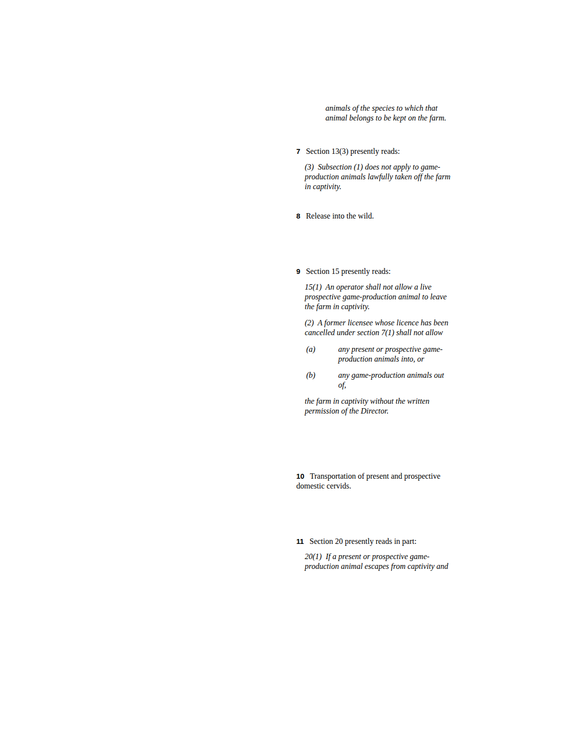animals of the species to which that animal belongs to be kept on the farm.
7 Section 13(3) presently reads:
(3) Subsection (1) does not apply to game-production animals lawfully taken off the farm in captivity.
8 Release into the wild.
9 Section 15 presently reads:
15(1) An operator shall not allow a live prospective game-production animal to leave the farm in captivity.
(2) A former licensee whose licence has been cancelled under section 7(1) shall not allow
(a) any present or prospective game-production animals into, or
(b) any game-production animals out of,
the farm in captivity without the written permission of the Director.
10 Transportation of present and prospective domestic cervids.
11 Section 20 presently reads in part:
20(1) If a present or prospective game-production animal escapes from captivity and